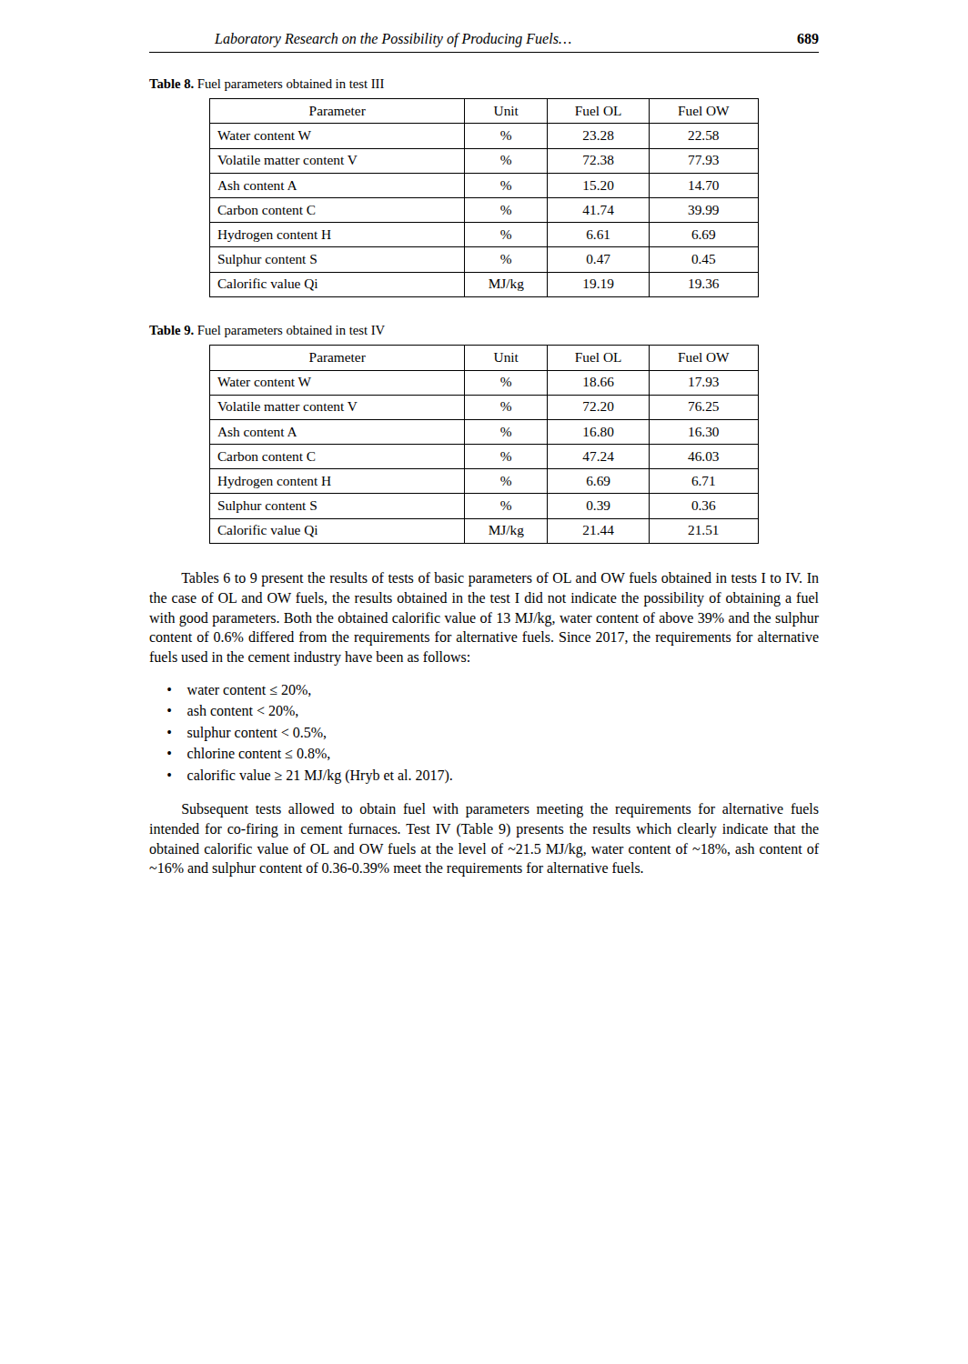Laboratory Research on the Possibility of Producing Fuels… 689
Table 8. Fuel parameters obtained in test III
| Parameter | Unit | Fuel OL | Fuel OW |
| --- | --- | --- | --- |
| Water content W | % | 23.28 | 22.58 |
| Volatile matter content V | % | 72.38 | 77.93 |
| Ash content A | % | 15.20 | 14.70 |
| Carbon content C | % | 41.74 | 39.99 |
| Hydrogen content H | % | 6.61 | 6.69 |
| Sulphur content S | % | 0.47 | 0.45 |
| Calorific value Qi | MJ/kg | 19.19 | 19.36 |
Table 9. Fuel parameters obtained in test IV
| Parameter | Unit | Fuel OL | Fuel OW |
| --- | --- | --- | --- |
| Water content W | % | 18.66 | 17.93 |
| Volatile matter content V | % | 72.20 | 76.25 |
| Ash content A | % | 16.80 | 16.30 |
| Carbon content C | % | 47.24 | 46.03 |
| Hydrogen content H | % | 6.69 | 6.71 |
| Sulphur content S | % | 0.39 | 0.36 |
| Calorific value Qi | MJ/kg | 21.44 | 21.51 |
Tables 6 to 9 present the results of tests of basic parameters of OL and OW fuels obtained in tests I to IV. In the case of OL and OW fuels, the results obtained in the test I did not indicate the possibility of obtaining a fuel with good parameters. Both the obtained calorific value of 13 MJ/kg, water content of above 39% and the sulphur content of 0.6% differed from the requirements for alternative fuels. Since 2017, the requirements for alternative fuels used in the cement industry have been as follows:
water content ≤ 20%,
ash content < 20%,
sulphur content < 0.5%,
chlorine content ≤ 0.8%,
calorific value ≥ 21 MJ/kg (Hryb et al. 2017).
Subsequent tests allowed to obtain fuel with parameters meeting the requirements for alternative fuels intended for co-firing in cement furnaces. Test IV (Table 9) presents the results which clearly indicate that the obtained calorific value of OL and OW fuels at the level of ~21.5 MJ/kg, water content of ~18%, ash content of ~16% and sulphur content of 0.36-0.39% meet the requirements for alternative fuels.